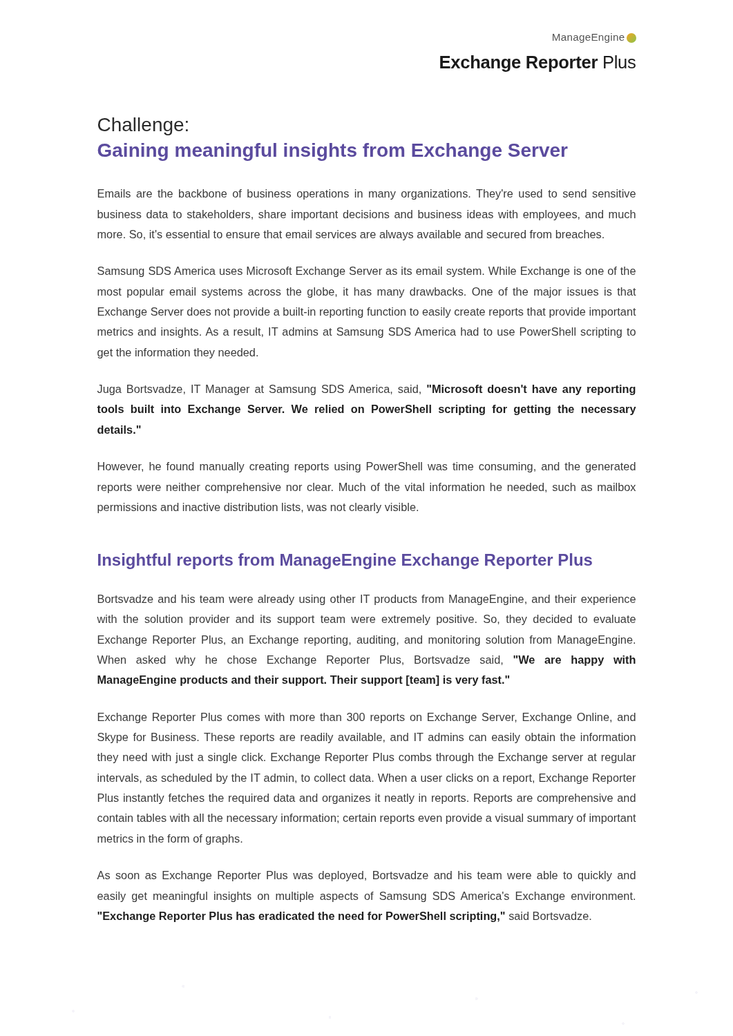ManageEngine
Exchange Reporter Plus
Challenge:
Gaining meaningful insights from Exchange Server
Emails are the backbone of business operations in many organizations. They're used to send sensitive business data to stakeholders, share important decisions and business ideas with employees, and much more. So, it's essential to ensure that email services are always available and secured from breaches.
Samsung SDS America uses Microsoft Exchange Server as its email system. While Exchange is one of the most popular email systems across the globe, it has many drawbacks. One of the major issues is that Exchange Server does not provide a built-in reporting function to easily create reports that provide important metrics and insights. As a result, IT admins at Samsung SDS America had to use PowerShell scripting to get the information they needed.
Juga Bortsvadze, IT Manager at Samsung SDS America, said, "Microsoft doesn't have any reporting tools built into Exchange Server. We relied on PowerShell scripting for getting the necessary details."
However, he found manually creating reports using PowerShell was time consuming, and the generated reports were neither comprehensive nor clear. Much of the vital information he needed, such as mailbox permissions and inactive distribution lists, was not clearly visible.
Insightful reports from ManageEngine Exchange Reporter Plus
Bortsvadze and his team were already using other IT products from ManageEngine, and their experience with the solution provider and its support team were extremely positive. So, they decided to evaluate Exchange Reporter Plus, an Exchange reporting, auditing, and monitoring solution from ManageEngine. When asked why he chose Exchange Reporter Plus, Bortsvadze said, "We are happy with ManageEngine products and their support. Their support [team] is very fast."
Exchange Reporter Plus comes with more than 300 reports on Exchange Server, Exchange Online, and Skype for Business. These reports are readily available, and IT admins can easily obtain the information they need with just a single click. Exchange Reporter Plus combs through the Exchange server at regular intervals, as scheduled by the IT admin, to collect data. When a user clicks on a report, Exchange Reporter Plus instantly fetches the required data and organizes it neatly in reports. Reports are comprehensive and contain tables with all the necessary information; certain reports even provide a visual summary of important metrics in the form of graphs.
As soon as Exchange Reporter Plus was deployed, Bortsvadze and his team were able to quickly and easily get meaningful insights on multiple aspects of Samsung SDS America's Exchange environment. "Exchange Reporter Plus has eradicated the need for PowerShell scripting," said Bortsvadze.